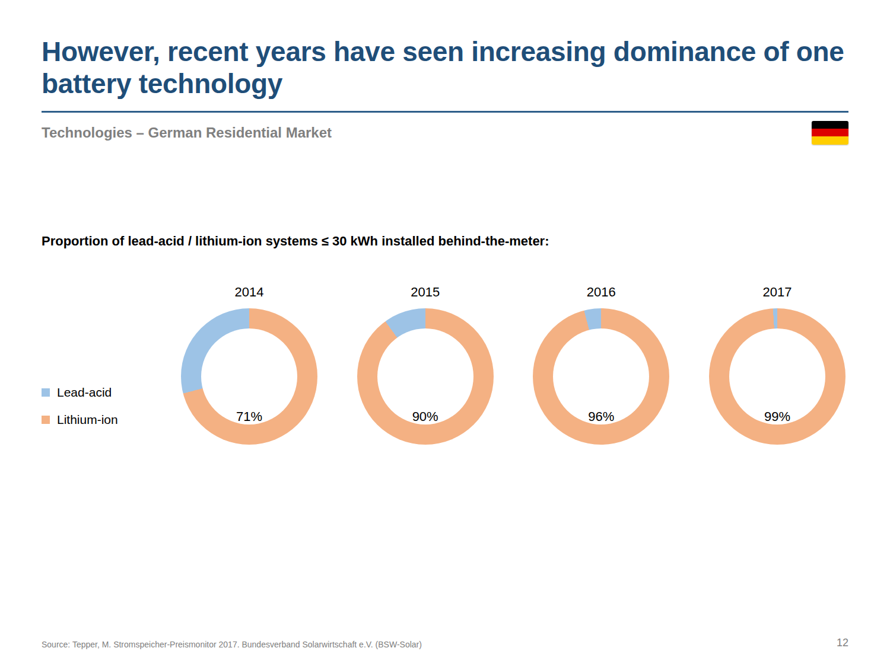However, recent years have seen increasing dominance of one battery technology
Technologies – German Residential Market
Proportion of lead-acid / lithium-ion systems ≤ 30 kWh installed behind-the-meter:
Lead-acid
Lithium-ion
2014
71%
2015
90%
2016
96%
2017
99%
Source: Tepper, M. Stromspeicher-Preismonitor 2017. Bundesverband Solarwirtschaft e.V. (BSW-Solar)
12